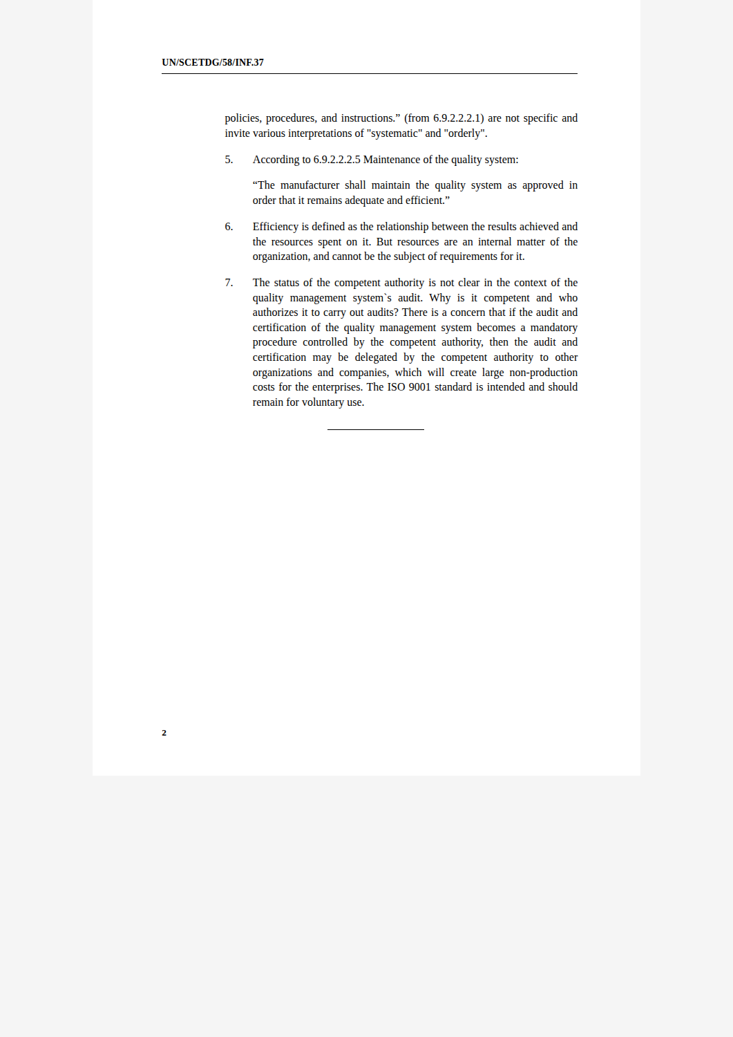UN/SCETDG/58/INF.37
policies, procedures, and instructions.” (from 6.9.2.2.2.1) are not specific and invite various interpretations of "systematic" and "orderly".
5. According to 6.9.2.2.2.5 Maintenance of the quality system:
“The manufacturer shall maintain the quality system as approved in order that it remains adequate and efficient.”
6. Efficiency is defined as the relationship between the results achieved and the resources spent on it. But resources are an internal matter of the organization, and cannot be the subject of requirements for it.
7. The status of the competent authority is not clear in the context of the quality management system`s audit. Why is it competent and who authorizes it to carry out audits? There is a concern that if the audit and certification of the quality management system becomes a mandatory procedure controlled by the competent authority, then the audit and certification may be delegated by the competent authority to other organizations and companies, which will create large non-production costs for the enterprises. The ISO 9001 standard is intended and should remain for voluntary use.
2